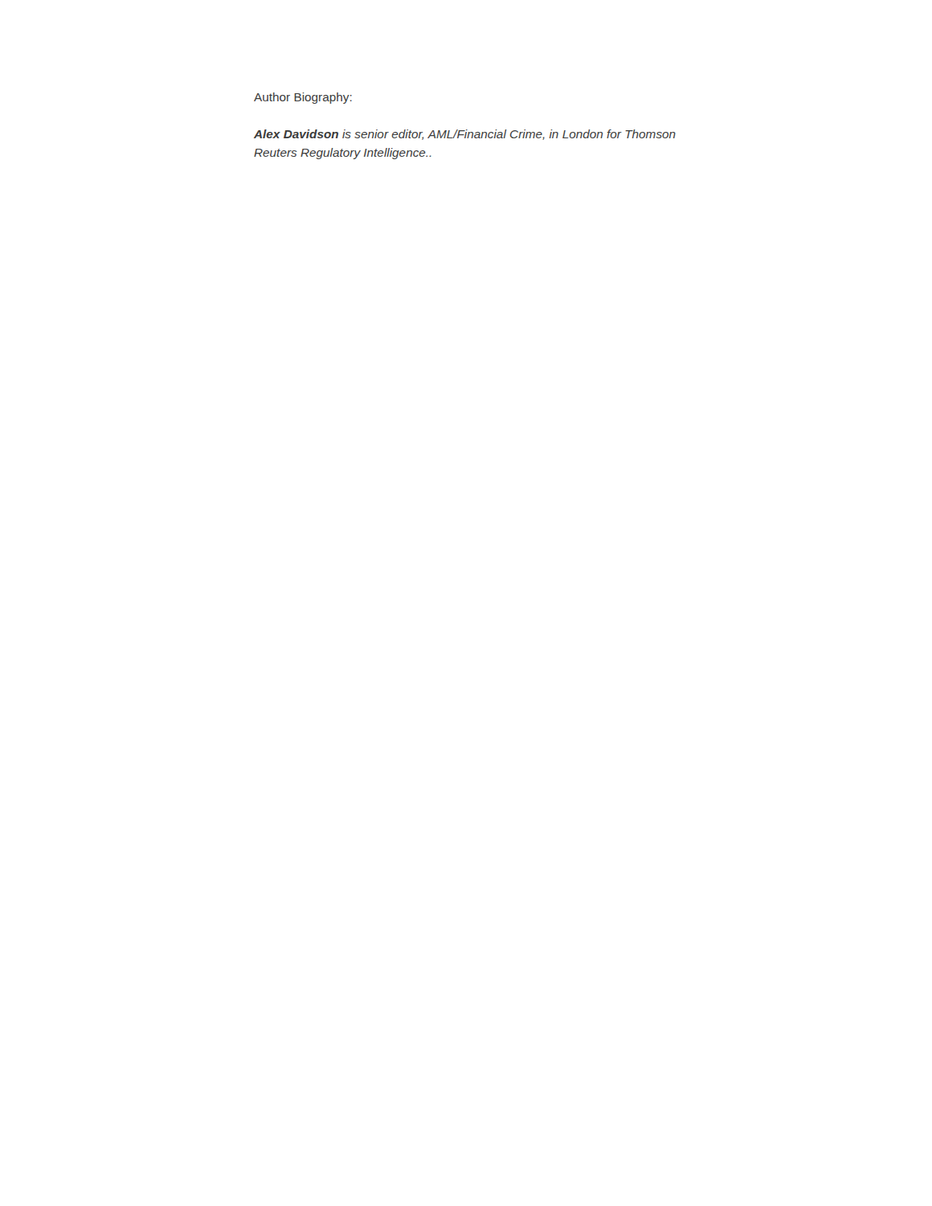Author Biography:
Alex Davidson is senior editor, AML/Financial Crime, in London for Thomson Reuters Regulatory Intelligence..